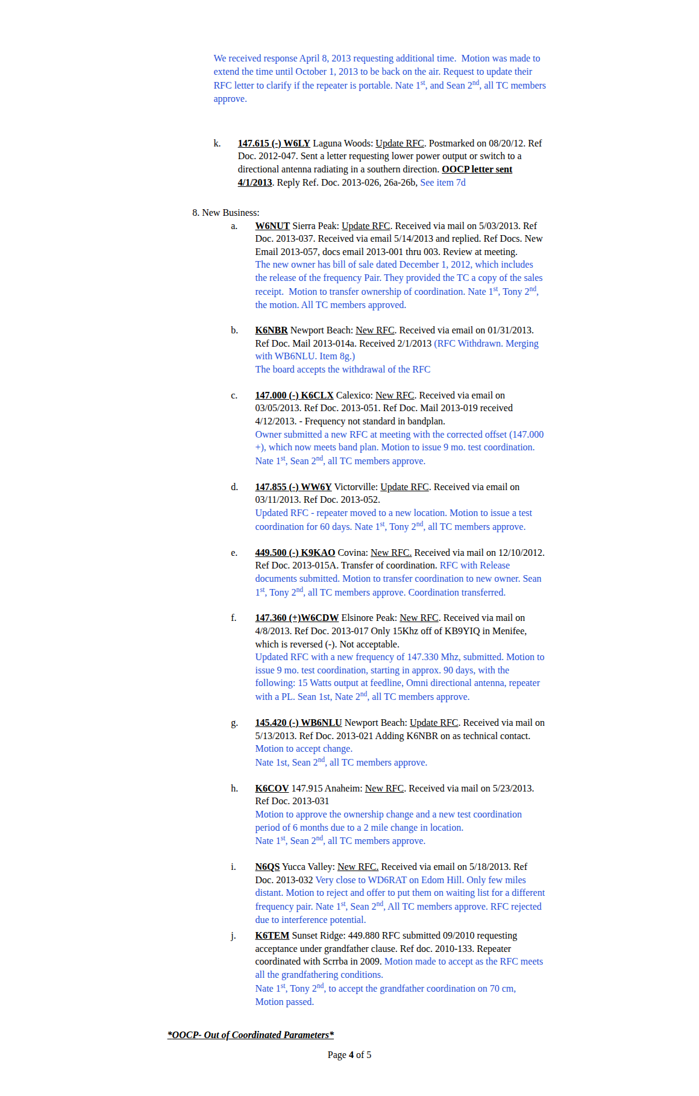We received response April 8, 2013 requesting additional time. Motion was made to extend the time until October 1, 2013 to be back on the air. Request to update their RFC letter to clarify if the repeater is portable. Nate 1st, and Sean 2nd, all TC members approve.
k.
147.615 (-) W6LY Laguna Woods: Update RFC. Postmarked on 08/20/12. Ref Doc. 2012-047. Sent a letter requesting lower power output or switch to a directional antenna radiating in a southern direction. OOCP letter sent 4/1/2013. Reply Ref. Doc. 2013-026, 26a-26b, See item 7d
New Business:
a.
W6NUT Sierra Peak: Update RFC. Received via mail on 5/03/2013. Ref Doc. 2013-037. Received via email 5/14/2013 and replied. Ref Docs. New Email 2013-057, docs email 2013-001 thru 003. Review at meeting.
The new owner has bill of sale dated December 1, 2012, which includes the release of the frequency Pair. They provided the TC a copy of the sales receipt. Motion to transfer ownership of coordination. Nate 1st, Tony 2nd, the motion. All TC members approved.
b.
K6NBR Newport Beach: New RFC. Received via email on 01/31/2013. Ref Doc. Mail 2013-014a. Received 2/1/2013 (RFC Withdrawn. Merging with WB6NLU. Item 8g.)
The board accepts the withdrawal of the RFC
c.
147.000 (-) K6CLX Calexico: New RFC. Received via email on 03/05/2013. Ref Doc. 2013-051. Ref Doc. Mail 2013-019 received 4/12/2013. - Frequency not standard in bandplan.
Owner submitted a new RFC at meeting with the corrected offset (147.000 +), which now meets band plan. Motion to issue 9 mo. test coordination. Nate 1st, Sean 2nd, all TC members approve.
d.
147.855 (-) WW6Y Victorville: Update RFC. Received via email on 03/11/2013. Ref Doc. 2013-052.
Updated RFC - repeater moved to a new location. Motion to issue a test coordination for 60 days. Nate 1st, Tony 2nd, all TC members approve.
e.
449.500 (-) K9KAO Covina: New RFC. Received via mail on 12/10/2012. Ref Doc. 2013-015A. Transfer of coordination. RFC with Release documents submitted. Motion to transfer coordination to new owner. Sean 1st, Tony 2nd, all TC members approve. Coordination transferred.
f.
147.360 (+)W6CDW Elsinore Peak: New RFC. Received via mail on 4/8/2013. Ref Doc. 2013-017 Only 15Khz off of KB9YIQ in Menifee, which is reversed (-). Not acceptable.
Updated RFC with a new frequency of 147.330 Mhz, submitted. Motion to issue 9 mo. test coordination, starting in approx. 90 days, with the following: 15 Watts output at feedline, Omni directional antenna, repeater with a PL. Sean 1st, Nate 2nd, all TC members approve.
g.
145.420 (-) WB6NLU Newport Beach: Update RFC. Received via mail on 5/13/2013. Ref Doc. 2013-021 Adding K6NBR on as technical contact. Motion to accept change.
Nate 1st, Sean 2nd, all TC members approve.
h.
K6COV 147.915 Anaheim: New RFC. Received via mail on 5/23/2013. Ref Doc. 2013-031
Motion to approve the ownership change and a new test coordination period of 6 months due to a 2 mile change in location.
Nate 1st, Sean 2nd, all TC members approve.
i.
N6QS Yucca Valley: New RFC. Received via email on 5/18/2013. Ref Doc. 2013-032 Very close to WD6RAT on Edom Hill. Only few miles distant. Motion to reject and offer to put them on waiting list for a different frequency pair. Nate 1st, Sean 2nd, All TC members approve. RFC rejected due to interference potential.
j.
K6TEM Sunset Ridge: 449.880 RFC submitted 09/2010 requesting acceptance under grandfather clause. Ref doc. 2010-133. Repeater coordinated with Scrrba in 2009. Motion made to accept as the RFC meets all the grandfathering conditions.
Nate 1st, Tony 2nd, to accept the grandfather coordination on 70 cm, Motion passed.
*OOCP- Out of Coordinated Parameters*
Page 4 of 5